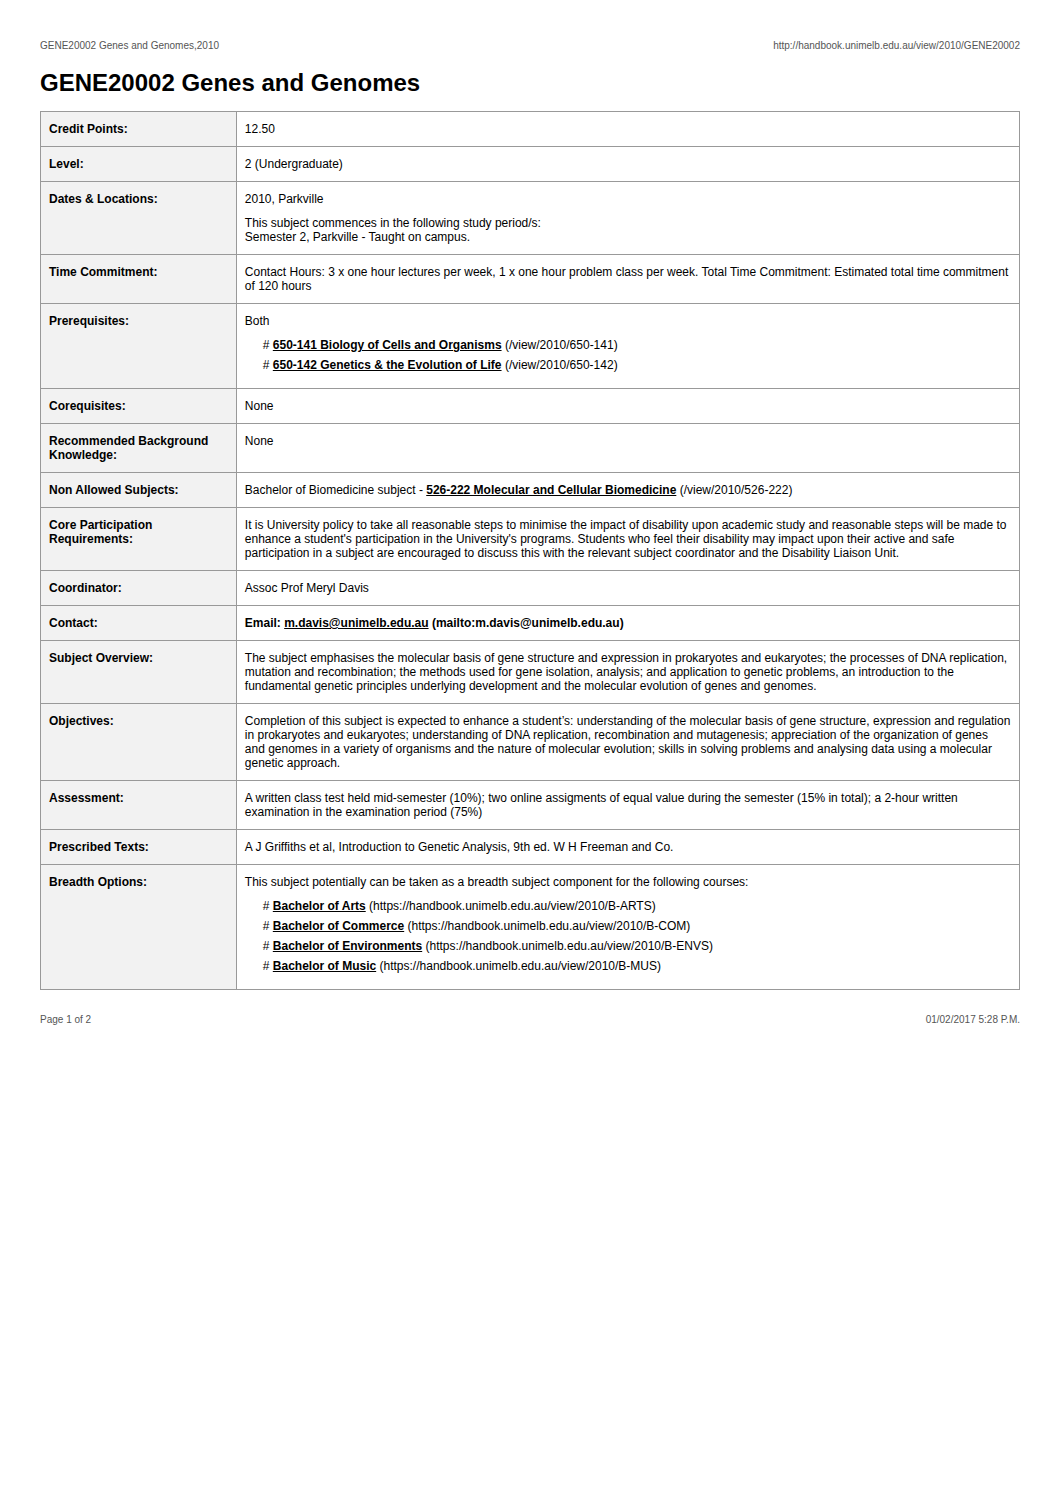GENE20002 Genes and Genomes,2010 http://handbook.unimelb.edu.au/view/2010/GENE20002
GENE20002 Genes and Genomes
| Credit Points: | 12.50 |
| Level: | 2 (Undergraduate) |
| Dates & Locations: | 2010, Parkville This subject commences in the following study period/s: Semester 2, Parkville - Taught on campus. |
| Time Commitment: | Contact Hours: 3 x one hour lectures per week, 1 x one hour problem class per week. Total Time Commitment: Estimated total time commitment of 120 hours |
| Prerequisites: | Both 650-141 Biology of Cells and Organisms (/view/2010/650-141) 650-142 Genetics & the Evolution of Life (/view/2010/650-142) |
| Corequisites: | None |
| Recommended Background Knowledge: | None |
| Non Allowed Subjects: | Bachelor of Biomedicine subject - 526-222 Molecular and Cellular Biomedicine (/view/2010/526-222) |
| Core Participation Requirements: | It is University policy to take all reasonable steps to minimise the impact of disability upon academic study and reasonable steps will be made to enhance a student's participation in the University's programs. Students who feel their disability may impact upon their active and safe participation in a subject are encouraged to discuss this with the relevant subject coordinator and the Disability Liaison Unit. |
| Coordinator: | Assoc Prof Meryl Davis |
| Contact: | Email: m.davis@unimelb.edu.au (mailto:m.davis@unimelb.edu.au) |
| Subject Overview: | The subject emphasises the molecular basis of gene structure and expression in prokaryotes and eukaryotes; the processes of DNA replication, mutation and recombination; the methods used for gene isolation, analysis; and application to genetic problems, an introduction to the fundamental genetic principles underlying development and the molecular evolution of genes and genomes. |
| Objectives: | Completion of this subject is expected to enhance a student’s: understanding of the molecular basis of gene structure, expression and regulation in prokaryotes and eukaryotes; understanding of DNA replication, recombination and mutagenesis; appreciation of the organization of genes and genomes in a variety of organisms and the nature of molecular evolution; skills in solving problems and analysing data using a molecular genetic approach. |
| Assessment: | A written class test held mid-semester (10%); two online assigments of equal value during the semester (15% in total); a 2-hour written examination in the examination period (75%) |
| Prescribed Texts: | A J Griffiths et al, Introduction to Genetic Analysis, 9th ed. W H Freeman and Co. |
| Breadth Options: | This subject potentially can be taken as a breadth subject component for the following courses: Bachelor of Arts (https://handbook.unimelb.edu.au/view/2010/B-ARTS) Bachelor of Commerce (https://handbook.unimelb.edu.au/view/2010/B-COM) Bachelor of Environments (https://handbook.unimelb.edu.au/view/2010/B-ENVS) Bachelor of Music (https://handbook.unimelb.edu.au/view/2010/B-MUS) |
Page 1 of 2 01/02/2017 5:28 P.M.